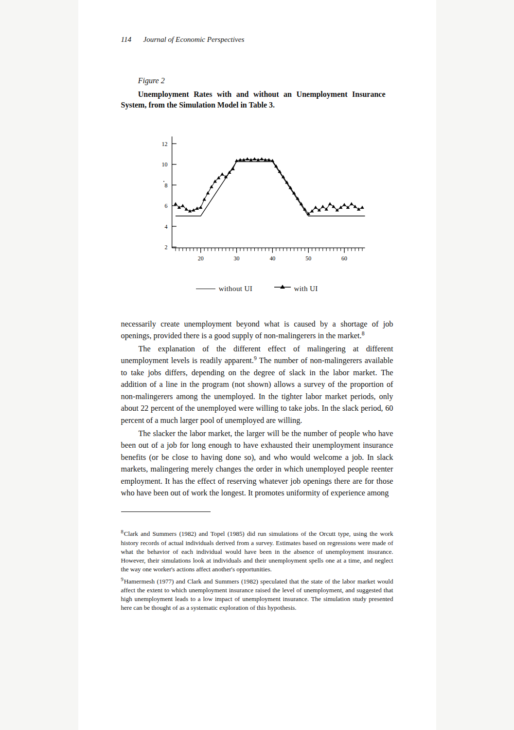114 Journal of Economic Perspectives
Figure 2
Unemployment Rates with and without an Unemployment Insurance System, from the Simulation Model in Table 3.
12 10 8 6 4 2 20 30 40 50 60
without UI with UI
necessarily create unemployment beyond what is caused by a shortage of job openings, provided there is a good supply of non-malingerers in the market.8
The explanation of the different effect of malingering at different unemployment levels is readily apparent.9 The number of non-malingerers available to take jobs differs, depending on the degree of slack in the labor market. The addition of a line in the program (not shown) allows a survey of the proportion of non-malingerers among the unemployed. In the tighter labor market periods, only about 22 percent of the unemployed were willing to take jobs. In the slack period, 60 percent of a much larger pool of unemployed are willing.
The slacker the labor market, the larger will be the number of people who have been out of a job for long enough to have exhausted their unemployment insurance benefits (or be close to having done so), and who would welcome a job. In slack markets, malingering merely changes the order in which unemployed people reenter employment. It has the effect of reserving whatever job openings there are for those who have been out of work the longest. It promotes uniformity of experience among
8 Clark and Summers (1982) and Topel (1985) did run simulations of the Orcutt type, using the work history records of actual individuals derived from a survey. Estimates based on regressions were made of what the behavior of each individual would have been in the absence of unemployment insurance. However, their simulations look at individuals and their unemployment spells one at a time, and neglect the way one worker's actions affect another's opportunities.
9 Hamermesh (1977) and Clark and Summers (1982) speculated that the state of the labor market would affect the extent to which unemployment insurance raised the level of unemployment, and suggested that high unemployment leads to a low impact of unemployment insurance. The simulation study presented here can be thought of as a systematic exploration of this hypothesis.